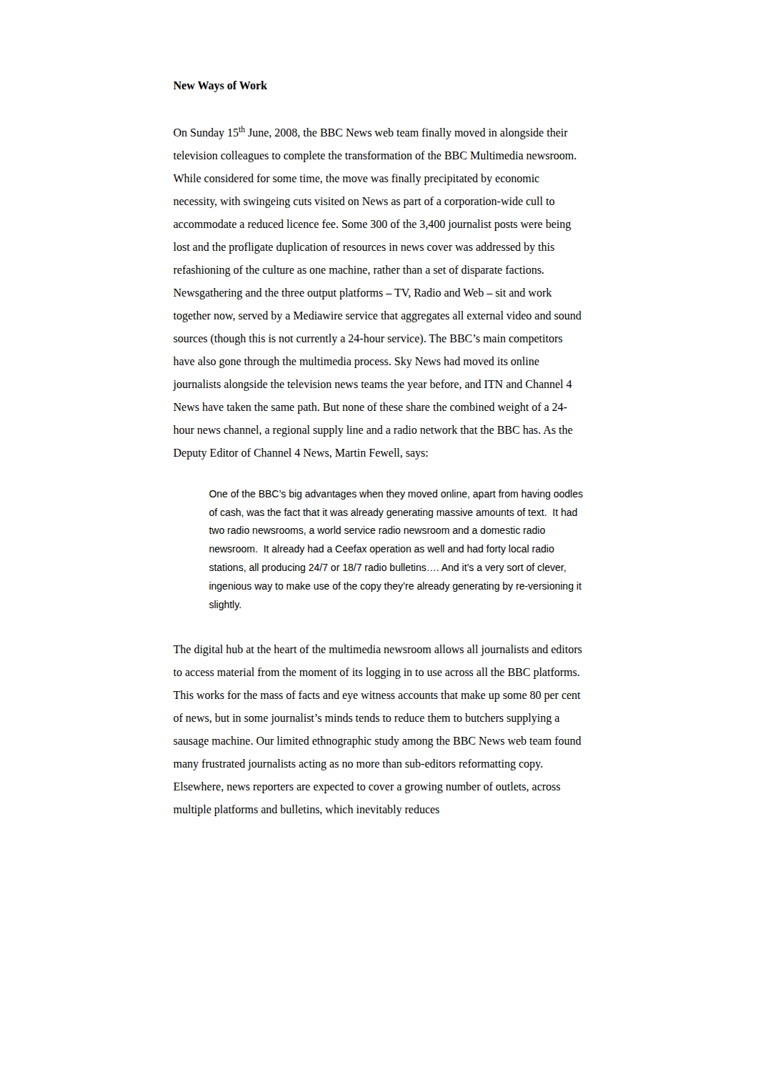New Ways of Work
On Sunday 15th June, 2008, the BBC News web team finally moved in alongside their television colleagues to complete the transformation of the BBC Multimedia newsroom. While considered for some time, the move was finally precipitated by economic necessity, with swingeing cuts visited on News as part of a corporation-wide cull to accommodate a reduced licence fee. Some 300 of the 3,400 journalist posts were being lost and the profligate duplication of resources in news cover was addressed by this refashioning of the culture as one machine, rather than a set of disparate factions. Newsgathering and the three output platforms – TV, Radio and Web – sit and work together now, served by a Mediawire service that aggregates all external video and sound sources (though this is not currently a 24-hour service). The BBC’s main competitors have also gone through the multimedia process. Sky News had moved its online journalists alongside the television news teams the year before, and ITN and Channel 4 News have taken the same path. But none of these share the combined weight of a 24-hour news channel, a regional supply line and a radio network that the BBC has. As the Deputy Editor of Channel 4 News, Martin Fewell, says:
One of the BBC’s big advantages when they moved online, apart from having oodles of cash, was the fact that it was already generating massive amounts of text. It had two radio newsrooms, a world service radio newsroom and a domestic radio newsroom. It already had a Ceefax operation as well and had forty local radio stations, all producing 24/7 or 18/7 radio bulletins…. And it’s a very sort of clever, ingenious way to make use of the copy they’re already generating by re-versioning it slightly.
The digital hub at the heart of the multimedia newsroom allows all journalists and editors to access material from the moment of its logging in to use across all the BBC platforms. This works for the mass of facts and eye witness accounts that make up some 80 per cent of news, but in some journalist’s minds tends to reduce them to butchers supplying a sausage machine. Our limited ethnographic study among the BBC News web team found many frustrated journalists acting as no more than sub-editors reformatting copy. Elsewhere, news reporters are expected to cover a growing number of outlets, across multiple platforms and bulletins, which inevitably reduces